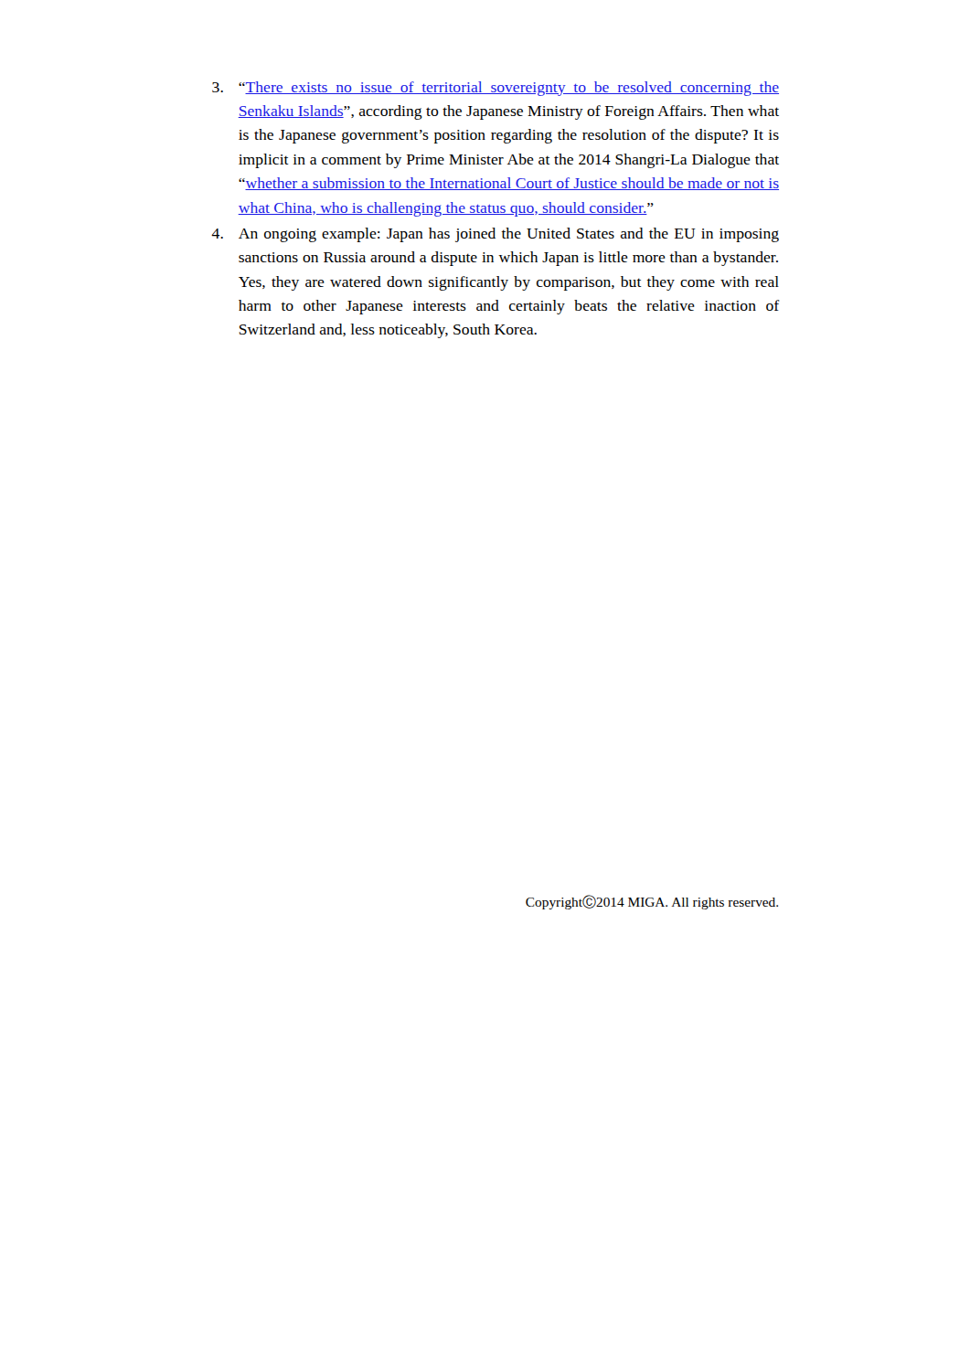“There exists no issue of territorial sovereignty to be resolved concerning the Senkaku Islands”, according to the Japanese Ministry of Foreign Affairs. Then what is the Japanese government’s position regarding the resolution of the dispute? It is implicit in a comment by Prime Minister Abe at the 2014 Shangri-La Dialogue that “whether a submission to the International Court of Justice should be made or not is what China, who is challenging the status quo, should consider.”
An ongoing example: Japan has joined the United States and the EU in imposing sanctions on Russia around a dispute in which Japan is little more than a bystander. Yes, they are watered down significantly by comparison, but they come with real harm to other Japanese interests and certainly beats the relative inaction of Switzerland and, less noticeably, South Korea.
CopyrightⒸ2014 MIGA. All rights reserved.